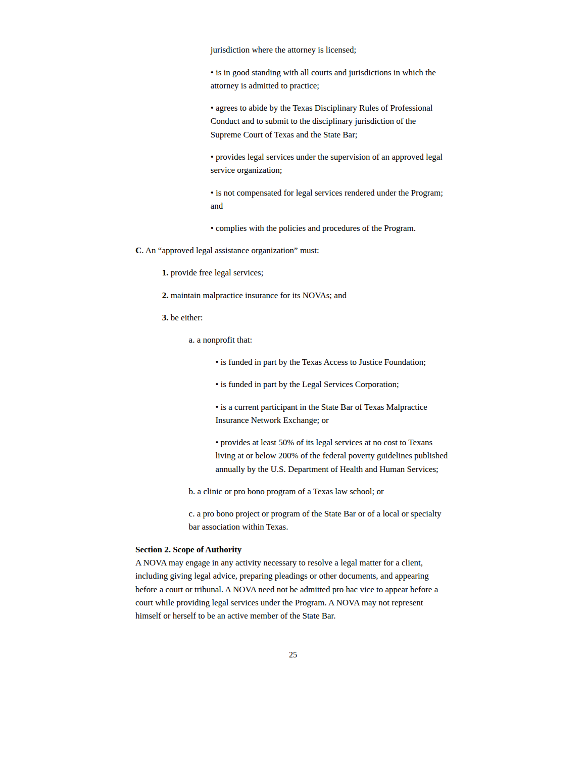jurisdiction where the attorney is licensed;
is in good standing with all courts and jurisdictions in which the attorney is admitted to practice;
agrees to abide by the Texas Disciplinary Rules of Professional Conduct and to submit to the disciplinary jurisdiction of the Supreme Court of Texas and the State Bar;
provides legal services under the supervision of an approved legal service organization;
is not compensated for legal services rendered under the Program; and
complies with the policies and procedures of the Program.
C. An “approved legal assistance organization” must:
1. provide free legal services;
2. maintain malpractice insurance for its NOVAs; and
3. be either:
a. a nonprofit that:
is funded in part by the Texas Access to Justice Foundation;
is funded in part by the Legal Services Corporation;
is a current participant in the State Bar of Texas Malpractice Insurance Network Exchange; or
provides at least 50% of its legal services at no cost to Texans living at or below 200% of the federal poverty guidelines published annually by the U.S. Department of Health and Human Services;
b. a clinic or pro bono program of a Texas law school; or
c. a pro bono project or program of the State Bar or of a local or specialty bar association within Texas.
Section 2. Scope of Authority
A NOVA may engage in any activity necessary to resolve a legal matter for a client, including giving legal advice, preparing pleadings or other documents, and appearing before a court or tribunal. A NOVA need not be admitted pro hac vice to appear before a court while providing legal services under the Program. A NOVA may not represent himself or herself to be an active member of the State Bar.
25